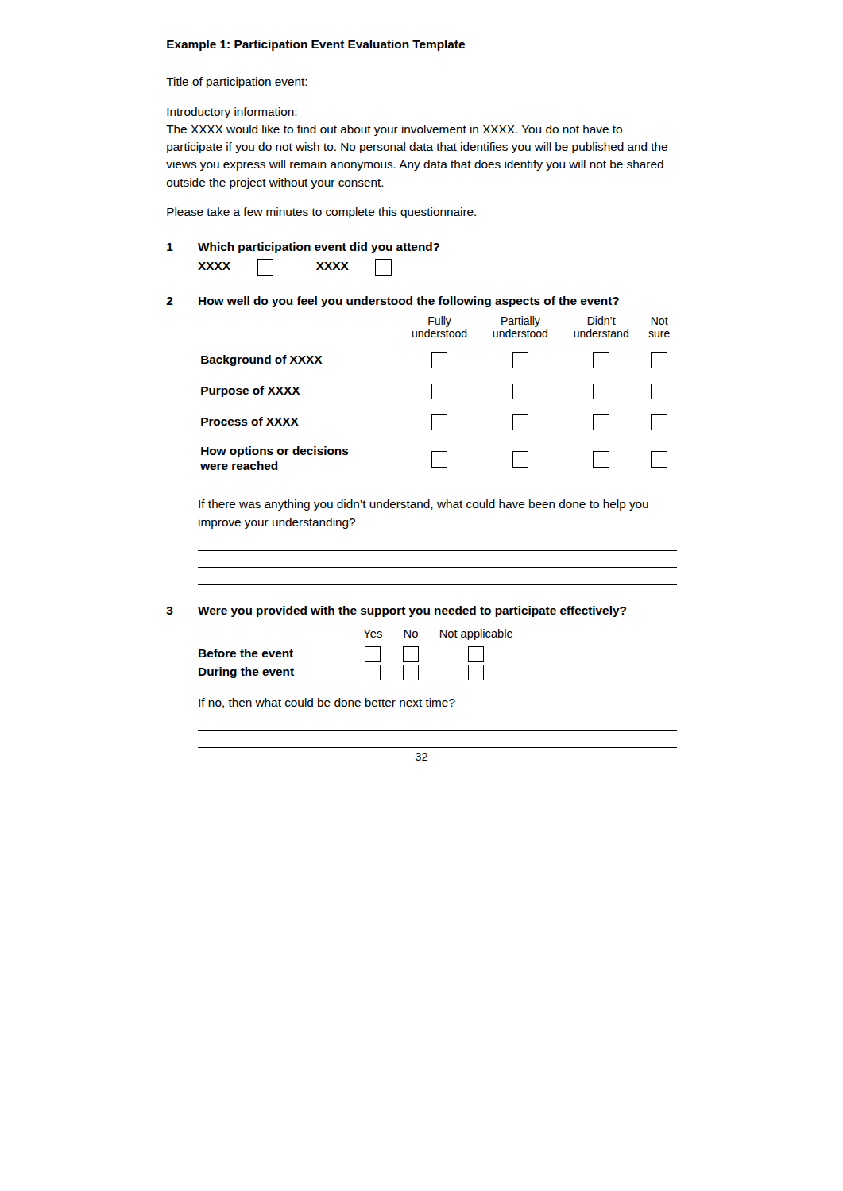Example 1: Participation Event Evaluation Template
Title of participation event:
Introductory information:
The XXXX would like to find out about your involvement in XXXX. You do not have to participate if you do not wish to. No personal data that identifies you will be published and the views you express will remain anonymous. Any data that does identify you will not be shared outside the project without your consent.
Please take a few minutes to complete this questionnaire.
1
Which participation event did you attend?
XXXX XXXX
2
How well do you feel you understood the following aspects of the event?
| | Fully understood | Partially understood | Didn’t understand | Not sure |
| --- | --- | --- | --- | --- |
| Background of XXXX | | | | |
| Purpose of XXXX | | | | |
| Process of XXXX | | | | |
| How options or decisions were reached | | | | |
If there was anything you didn’t understand, what could have been done to help you improve your understanding?
3
Were you provided with the support you needed to participate effectively?
| | Yes | No | Not applicable |
| --- | --- | --- | --- |
| Before the event | | | |
| During the event | | | |
If no, then what could be done better next time?
32